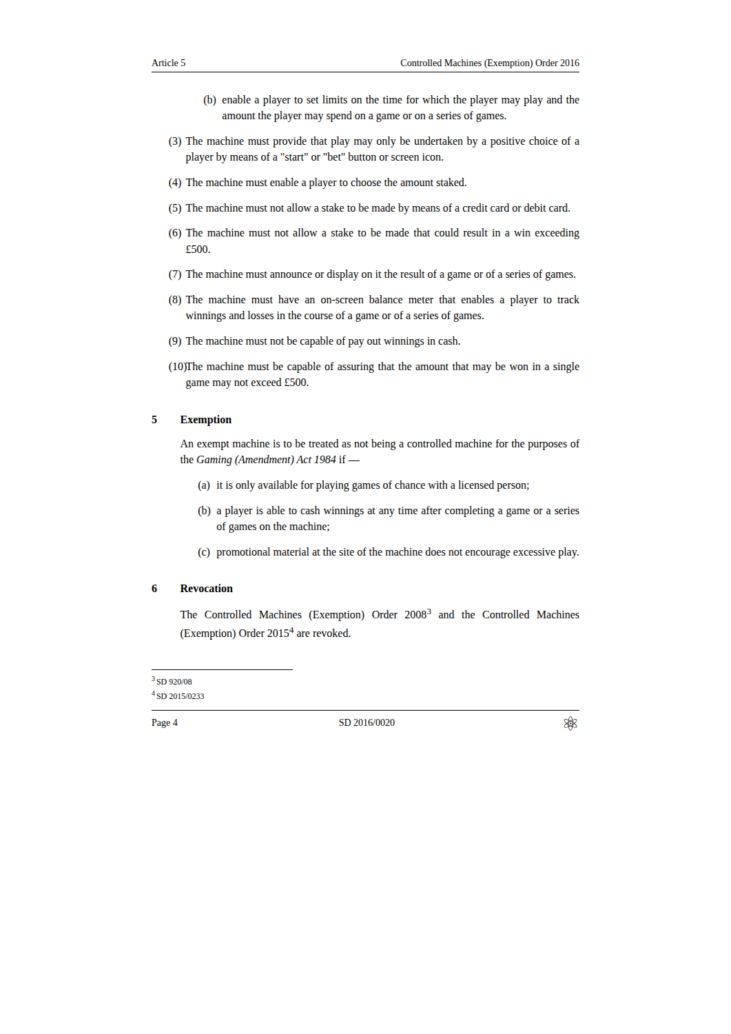Article 5
Controlled Machines (Exemption) Order 2016
(b)
enable a player to set limits on the time for which the player may play and the amount the player may spend on a game or on a series of games.
(3)
The machine must provide that play may only be undertaken by a positive choice of a player by means of a "start" or "bet" button or screen icon.
(4)
The machine must enable a player to choose the amount staked.
(5)
The machine must not allow a stake to be made by means of a credit card or debit card.
(6)
The machine must not allow a stake to be made that could result in a win exceeding £500.
(7)
The machine must announce or display on it the result of a game or of a series of games.
(8)
The machine must have an on-screen balance meter that enables a player to track winnings and losses in the course of a game or of a series of games.
(9)
The machine must not be capable of pay out winnings in cash.
(10)
The machine must be capable of assuring that the amount that may be won in a single game may not exceed £500.
5 Exemption
An exempt machine is to be treated as not being a controlled machine for the purposes of the Gaming (Amendment) Act 1984 if —
(a)
it is only available for playing games of chance with a licensed person;
(b)
a player is able to cash winnings at any time after completing a game or a series of games on the machine;
(c)
promotional material at the site of the machine does not encourage excessive play.
6 Revocation
The Controlled Machines (Exemption) Order 20083 and the Controlled Machines (Exemption) Order 20154 are revoked.
3SD 920/08
4SD 2015/0233
Page 4
SD 2016/0020
⚛